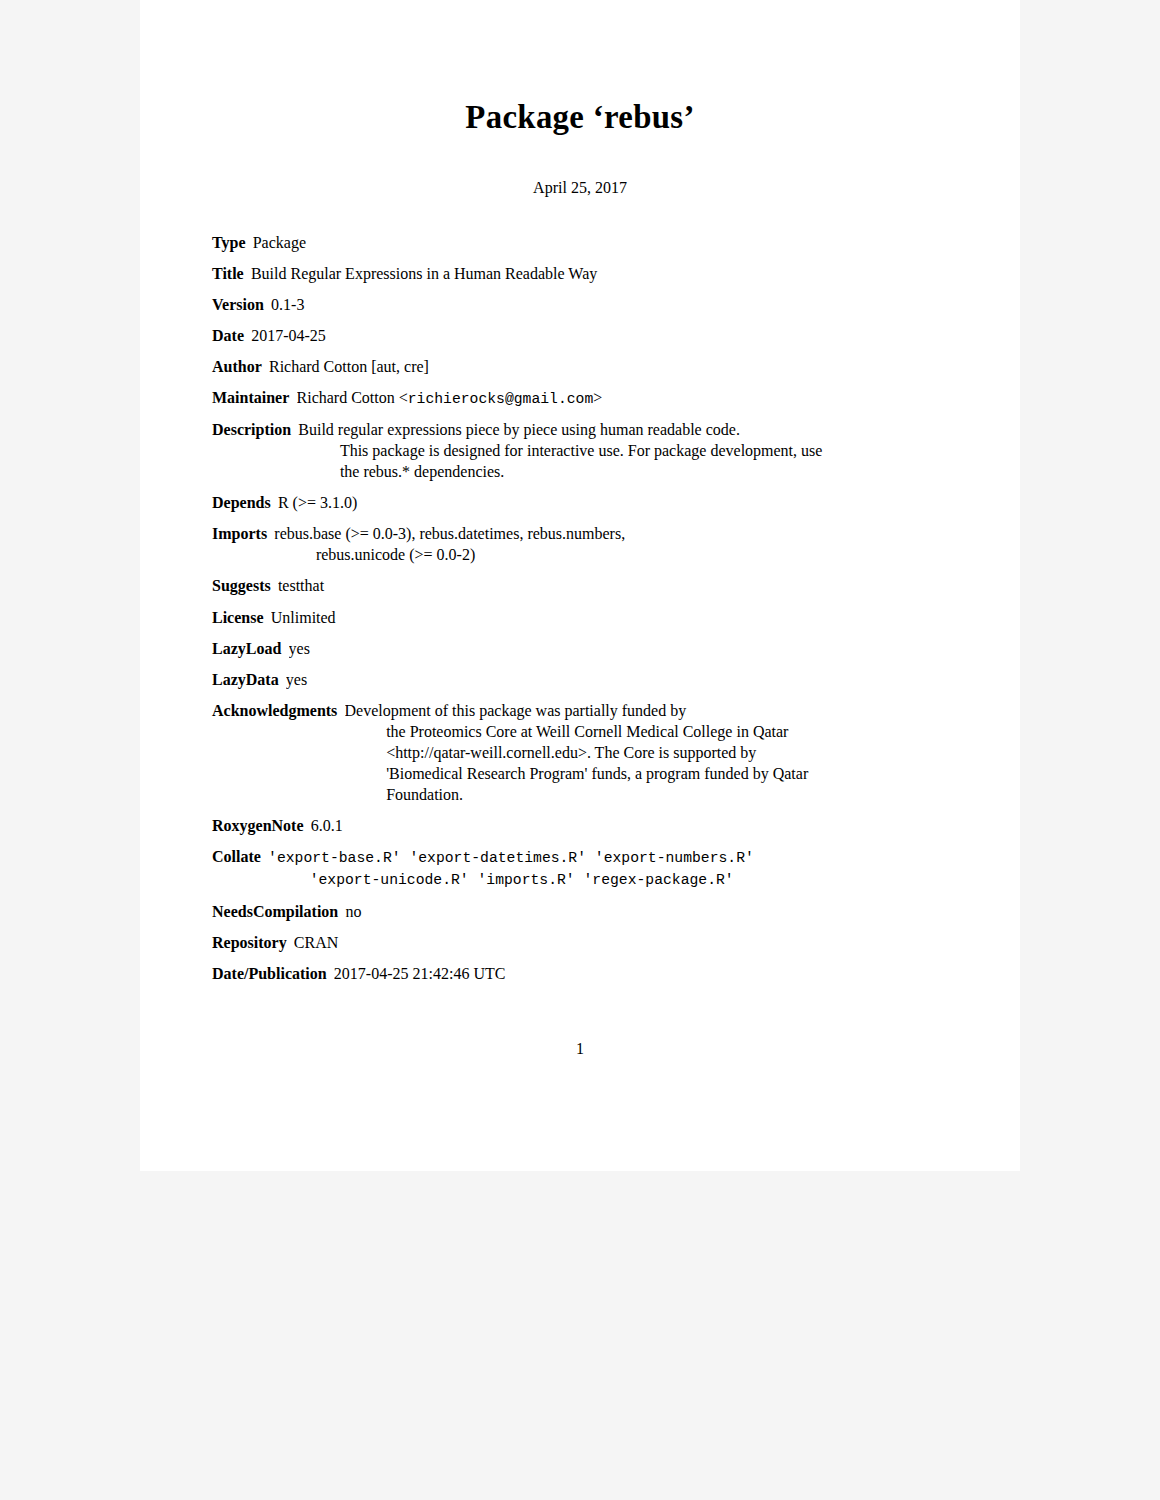Package ‘rebus’
April 25, 2017
Type
Package
Title
Build Regular Expressions in a Human Readable Way
Version
0.1-3
Date
2017-04-25
Author
Richard Cotton [aut, cre]
Maintainer
Richard Cotton <richierocks@gmail.com>
Description
Build regular expressions piece by piece using human readable code. This package is designed for interactive use. For package development, use the rebus.* dependencies.
Depends
R (>= 3.1.0)
Imports
rebus.base (>= 0.0-3), rebus.datetimes, rebus.numbers, rebus.unicode (>= 0.0-2)
Suggests
testthat
License
Unlimited
LazyLoad
yes
LazyData
yes
Acknowledgments
Development of this package was partially funded by the Proteomics Core at Weill Cornell Medical College in Qatar <http://qatar-weill.cornell.edu>. The Core is supported by 'Biomedical Research Program' funds, a program funded by Qatar Foundation.
RoxygenNote
6.0.1
Collate
'export-base.R' 'export-datetimes.R' 'export-numbers.R' 'export-unicode.R' 'imports.R' 'regex-package.R'
NeedsCompilation
no
Repository
CRAN
Date/Publication
2017-04-25 21:42:46 UTC
1